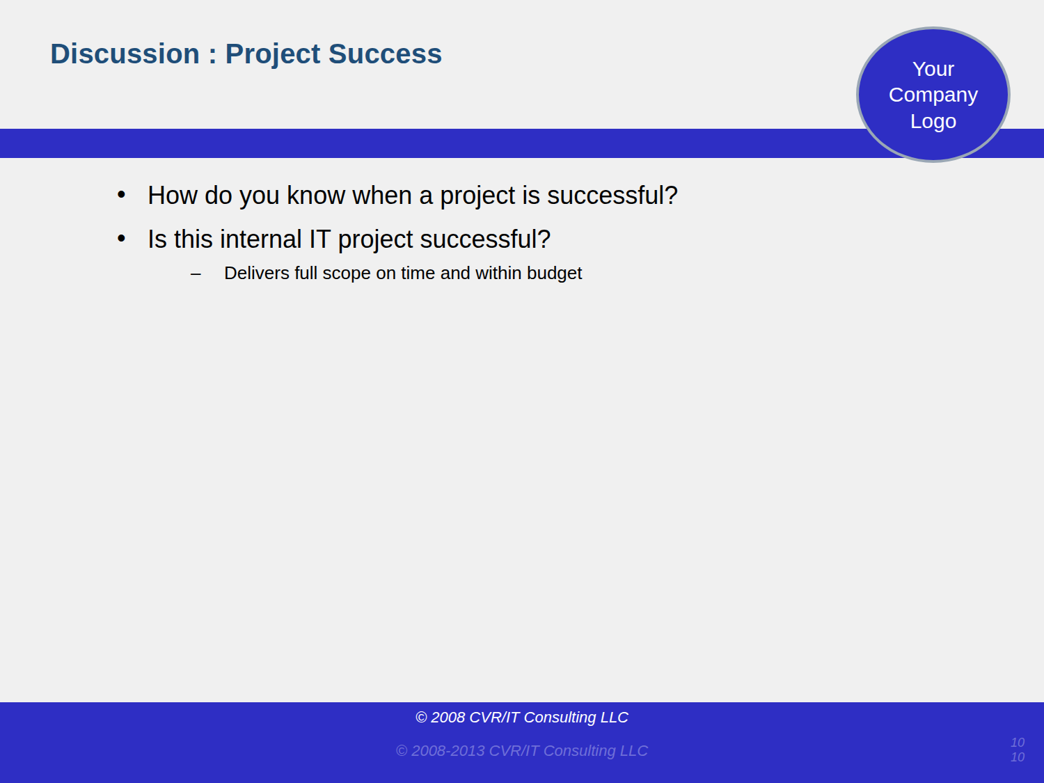Discussion : Project Success
Your
Company
Logo
How do you know when a project is successful?
Is this internal IT project successful?
Delivers full scope on time and within budget
© 2008 CVR/IT Consulting LLC
© 2008-2013 CVR/IT Consulting LLC
10
10